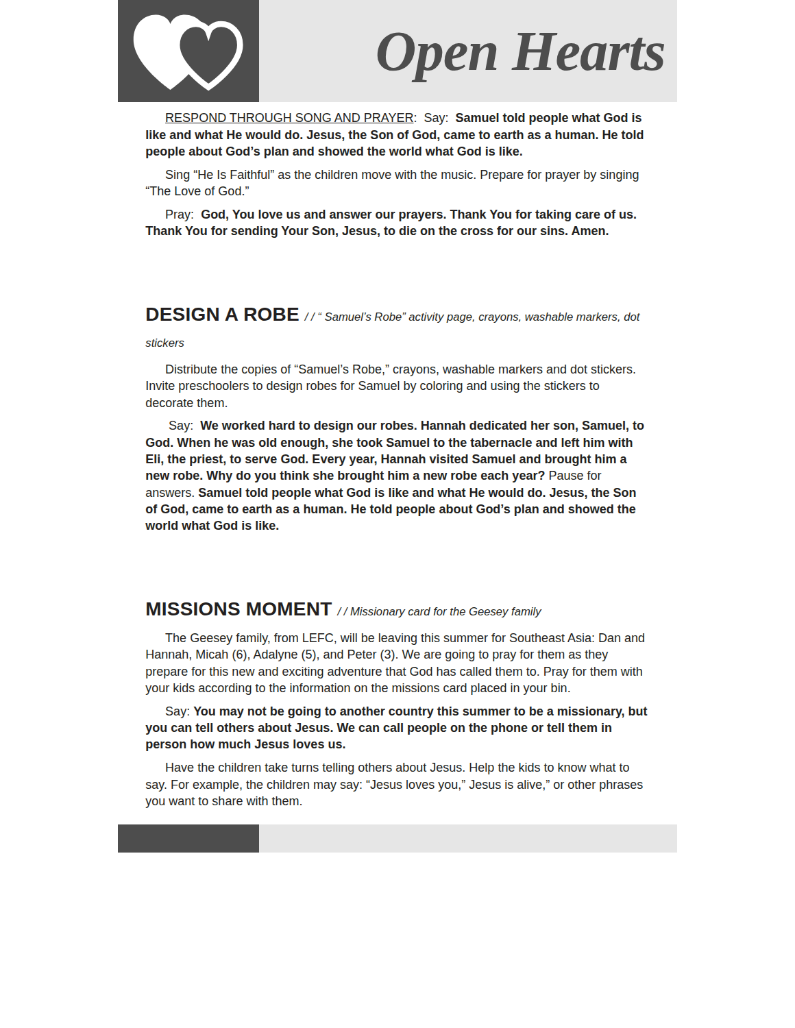Open Hearts
RESPOND THROUGH SONG AND PRAYER: Say: Samuel told people what God is like and what He would do. Jesus, the Son of God, came to earth as a human. He told people about God’s plan and showed the world what God is like.
Sing “He Is Faithful” as the children move with the music. Prepare for prayer by singing “The Love of God.”
Pray: God, You love us and answer our prayers. Thank You for taking care of us. Thank You for sending Your Son, Jesus, to die on the cross for our sins. Amen.
DESIGN A ROBE / / “ Samuel’s Robe” activity page, crayons, washable markers, dot stickers
Distribute the copies of “Samuel’s Robe,” crayons, washable markers and dot stickers. Invite preschoolers to design robes for Samuel by coloring and using the stickers to decorate them.
Say: We worked hard to design our robes. Hannah dedicated her son, Samuel, to God. When he was old enough, she took Samuel to the tabernacle and left him with Eli, the priest, to serve God. Every year, Hannah visited Samuel and brought him a new robe. Why do you think she brought him a new robe each year? Pause for answers. Samuel told people what God is like and what He would do. Jesus, the Son of God, came to earth as a human. He told people about God’s plan and showed the world what God is like.
MISSIONS MOMENT / / Missionary card for the Geesey family
The Geesey family, from LEFC, will be leaving this summer for Southeast Asia: Dan and Hannah, Micah (6), Adalyne (5), and Peter (3). We are going to pray for them as they prepare for this new and exciting adventure that God has called them to. Pray for them with your kids according to the information on the missions card placed in your bin.
Say: You may not be going to another country this summer to be a missionary, but you can tell others about Jesus. We can call people on the phone or tell them in person how much Jesus loves us.
Have the children take turns telling others about Jesus. Help the kids to know what to say. For example, the children may say: “Jesus loves you,” Jesus is alive,” or other phrases you want to share with them.